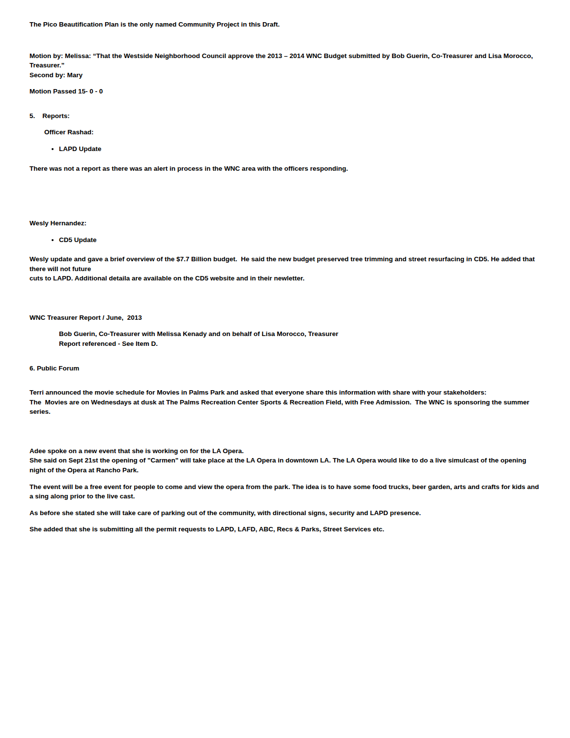The Pico Beautification Plan is the only named Community Project in this Draft.
Motion by: Melissa: “That the Westside Neighborhood Council approve the 2013 – 2014 WNC Budget submitted by Bob Guerin, Co-Treasurer and Lisa Morocco, Treasurer.”
Second by: Mary
Motion Passed 15- 0 - 0
5. Reports:
Officer Rashad:
LAPD Update
There was not a report as there was an alert in process in the WNC area with the officers responding.
Wesly Hernandez:
CD5 Update
Wesly update and gave a brief overview of the $7.7 Billion budget. He said the new budget preserved tree trimming and street resurfacing in CD5. He added that there will not future
cuts to LAPD. Additional detaila are available on the CD5 website and in their newletter.
WNC Treasurer Report / June, 2013
Bob Guerin, Co-Treasurer with Melissa Kenady and on behalf of Lisa Morocco, Treasurer
Report referenced - See Item D.
6. Public Forum
Terri announced the movie schedule for Movies in Palms Park and asked that everyone share this information with share with your stakeholders:
The Movies are on Wednesdays at dusk at The Palms Recreation Center Sports & Recreation Field, with Free Admission. The WNC is sponsoring the summer series.
Adee spoke on a new event that she is working on for the LA Opera.
She said on Sept 21st the opening of "Carmen" will take place at the LA Opera in downtown LA. The LA Opera would like to do a live simulcast of the opening night of the Opera at Rancho Park.
The event will be a free event for people to come and view the opera from the park. The idea is to have some food trucks, beer garden, arts and crafts for kids and a sing along prior to the live cast.
As before she stated she will take care of parking out of the community, with directional signs, security and LAPD presence.
She added that she is submitting all the permit requests to LAPD, LAFD, ABC, Recs & Parks, Street Services etc.